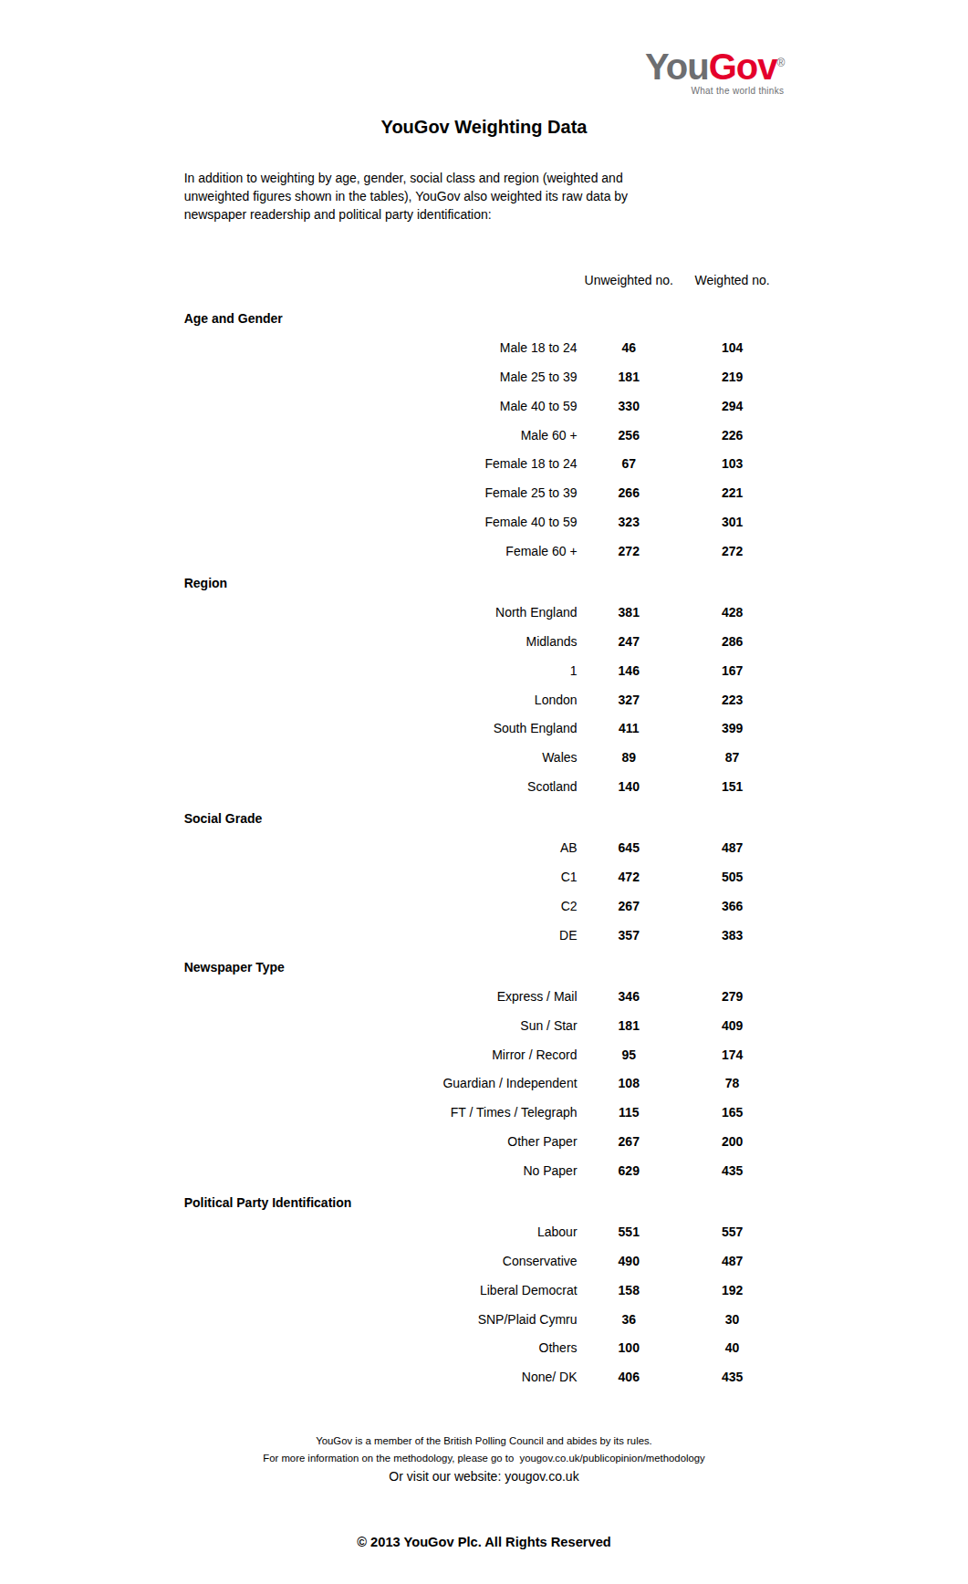You Gov®
What the world thinks
YouGov Weighting Data
In addition to weighting by age, gender, social class and region (weighted and unweighted figures shown in the tables), YouGov also weighted its raw data by newspaper readership and political party identification:
| | Unweighted no. | Weighted no. |
| Age and Gender |
| Male 18 to 24 | 46 | 104 |
| Male 25 to 39 | 181 | 219 |
| Male 40 to 59 | 330 | 294 |
| Male 60 + | 256 | 226 |
| Female 18 to 24 | 67 | 103 |
| Female 25 to 39 | 266 | 221 |
| Female 40 to 59 | 323 | 301 |
| Female 60 + | 272 | 272 |
| Region |
| North England | 381 | 428 |
| Midlands | 247 | 286 |
| 1 | 146 | 167 |
| London | 327 | 223 |
| South England | 411 | 399 |
| Wales | 89 | 87 |
| Scotland | 140 | 151 |
| Social Grade |
| AB | 645 | 487 |
| C1 | 472 | 505 |
| C2 | 267 | 366 |
| DE | 357 | 383 |
| Newspaper Type |
| Express / Mail | 346 | 279 |
| Sun / Star | 181 | 409 |
| Mirror / Record | 95 | 174 |
| Guardian / Independent | 108 | 78 |
| FT / Times / Telegraph | 115 | 165 |
| Other Paper | 267 | 200 |
| No Paper | 629 | 435 |
| Political Party Identification |
| Labour | 551 | 557 |
| Conservative | 490 | 487 |
| Liberal Democrat | 158 | 192 |
| SNP/Plaid Cymru | 36 | 30 |
| Others | 100 | 40 |
| None/ DK | 406 | 435 |
YouGov is a member of the British Polling Council and abides by its rules.
For more information on the methodology, please go to yougov.co.uk/publicopinion/methodology
Or visit our website: yougov.co.uk
© 2013 YouGov Plc. All Rights Reserved